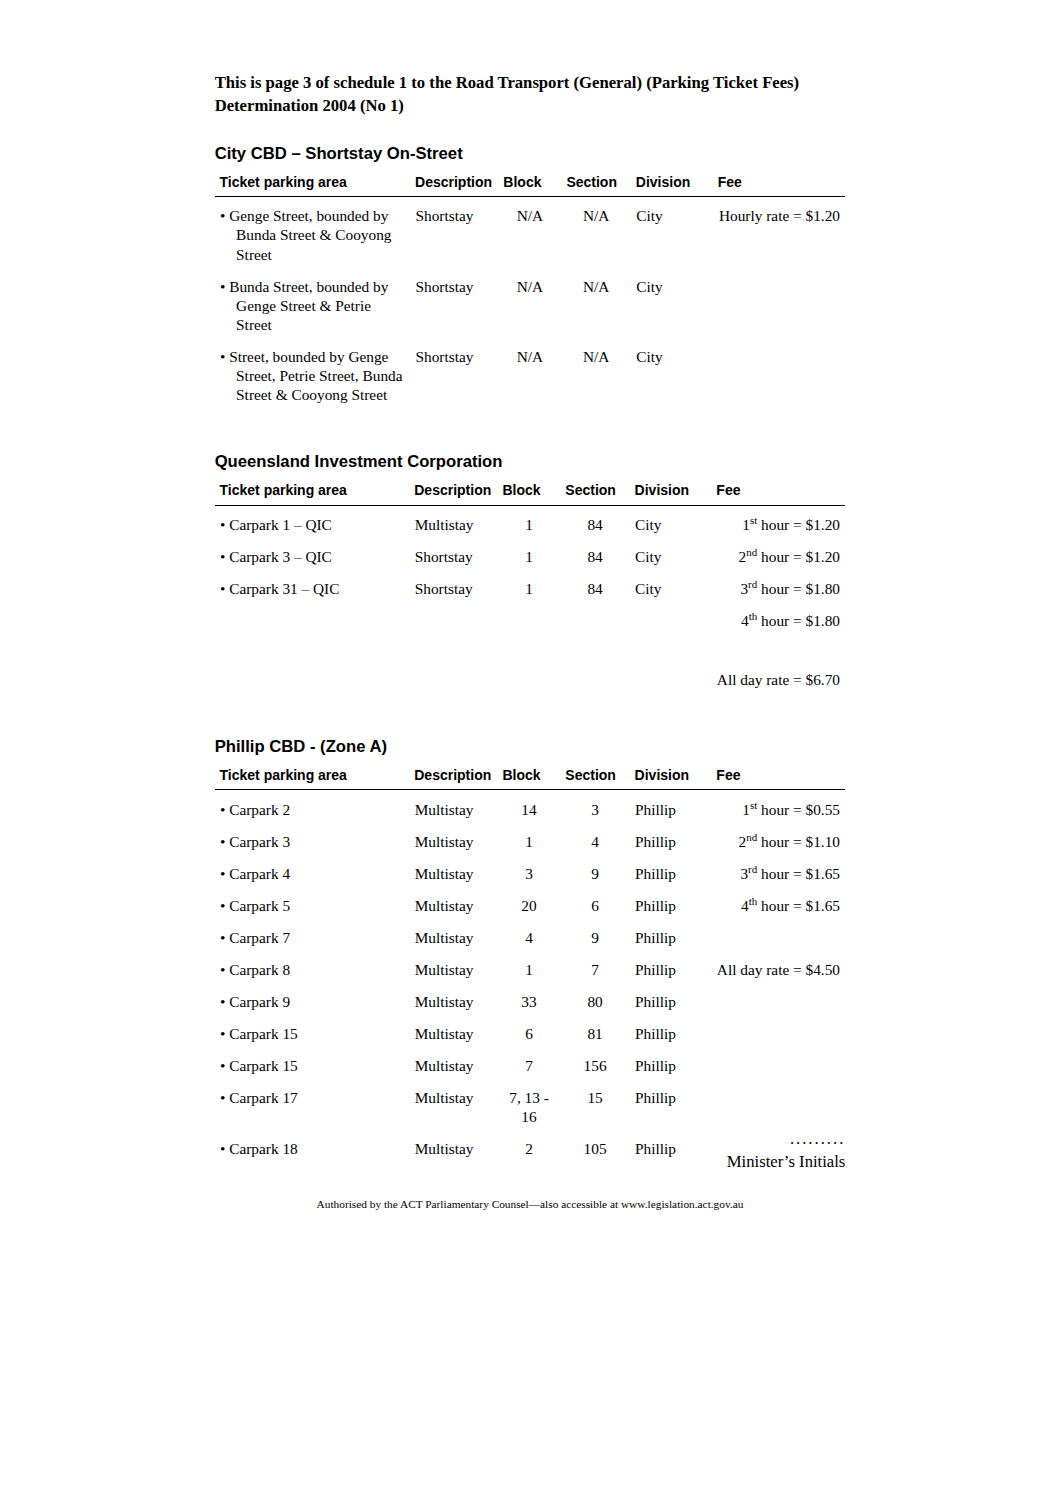This is page 3 of schedule 1 to the Road Transport (General) (Parking Ticket Fees) Determination 2004 (No 1)
City CBD – Shortstay On-Street
| Ticket parking area | Description | Block | Section | Division | Fee |
| --- | --- | --- | --- | --- | --- |
| • Genge Street, bounded by Bunda Street & Cooyong Street | Shortstay | N/A | N/A | City | Hourly rate = $1.20 |
| • Bunda Street, bounded by Genge Street & Petrie Street | Shortstay | N/A | N/A | City | |
| • Street, bounded by Genge Street, Petrie Street, Bunda Street & Cooyong Street | Shortstay | N/A | N/A | City | |
Queensland Investment Corporation
| Ticket parking area | Description | Block | Section | Division | Fee |
| --- | --- | --- | --- | --- | --- |
| • Carpark 1 – QIC | Multistay | 1 | 84 | City | 1 st hour = $1.20 |
| • Carpark 3 – QIC | Shortstay | 1 | 84 | City | 2 nd hour = $1.20 |
| • Carpark 31 – QIC | Shortstay | 1 | 84 | City | 3 rd hour = $1.80 |
| | | | | | 4 th hour = $1.80 |
| | | | | | All day rate = $6.70 |
Phillip CBD - (Zone A)
| Ticket parking area | Description | Block | Section | Division | Fee |
| --- | --- | --- | --- | --- | --- |
| • Carpark 2 | Multistay | 14 | 3 | Phillip | 1 st hour = $0.55 |
| • Carpark 3 | Multistay | 1 | 4 | Phillip | 2 nd hour = $1.10 |
| • Carpark 4 | Multistay | 3 | 9 | Phillip | 3 rd hour = $1.65 |
| • Carpark 5 | Multistay | 20 | 6 | Phillip | 4 th hour = $1.65 |
| • Carpark 7 | Multistay | 4 | 9 | Phillip | |
| • Carpark 8 | Multistay | 1 | 7 | Phillip | All day rate = $4.50 |
| • Carpark 9 | Multistay | 33 | 80 | Phillip | |
| • Carpark 15 | Multistay | 6 | 81 | Phillip | |
| • Carpark 15 | Multistay | 7 | 156 | Phillip | |
| • Carpark 17 | Multistay | 7, 13 - 16 | 15 | Phillip | |
| • Carpark 18 | Multistay | 2 | 105 | Phillip | |
......... Minister’s Initials
Authorised by the ACT Parliamentary Counsel—also accessible at www.legislation.act.gov.au